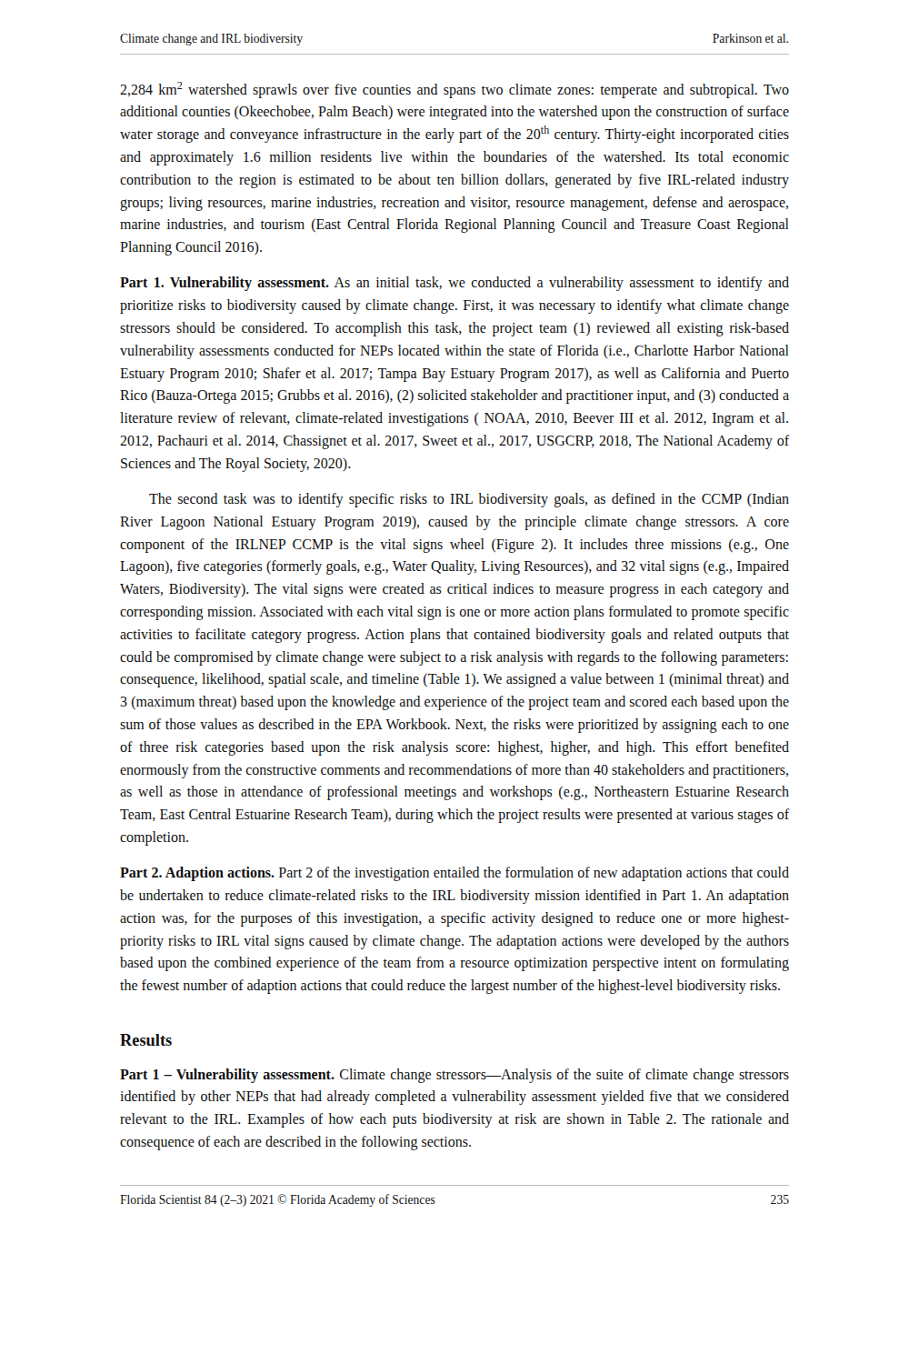Climate change and IRL biodiversity Parkinson et al.
2,284 km2 watershed sprawls over five counties and spans two climate zones: temperate and subtropical. Two additional counties (Okeechobee, Palm Beach) were integrated into the watershed upon the construction of surface water storage and conveyance infrastructure in the early part of the 20th century. Thirty-eight incorporated cities and approximately 1.6 million residents live within the boundaries of the watershed. Its total economic contribution to the region is estimated to be about ten billion dollars, generated by five IRL-related industry groups; living resources, marine industries, recreation and visitor, resource management, defense and aerospace, marine industries, and tourism (East Central Florida Regional Planning Council and Treasure Coast Regional Planning Council 2016).
Part 1. Vulnerability assessment. As an initial task, we conducted a vulnerability assessment to identify and prioritize risks to biodiversity caused by climate change. First, it was necessary to identify what climate change stressors should be considered. To accomplish this task, the project team (1) reviewed all existing risk-based vulnerability assessments conducted for NEPs located within the state of Florida (i.e., Charlotte Harbor National Estuary Program 2010; Shafer et al. 2017; Tampa Bay Estuary Program 2017), as well as California and Puerto Rico (Bauza-Ortega 2015; Grubbs et al. 2016), (2) solicited stakeholder and practitioner input, and (3) conducted a literature review of relevant, climate-related investigations ( NOAA, 2010, Beever III et al. 2012, Ingram et al. 2012, Pachauri et al. 2014, Chassignet et al. 2017, Sweet et al., 2017, USGCRP, 2018, The National Academy of Sciences and The Royal Society, 2020).
The second task was to identify specific risks to IRL biodiversity goals, as defined in the CCMP (Indian River Lagoon National Estuary Program 2019), caused by the principle climate change stressors. A core component of the IRLNEP CCMP is the vital signs wheel (Figure 2). It includes three missions (e.g., One Lagoon), five categories (formerly goals, e.g., Water Quality, Living Resources), and 32 vital signs (e.g., Impaired Waters, Biodiversity). The vital signs were created as critical indices to measure progress in each category and corresponding mission. Associated with each vital sign is one or more action plans formulated to promote specific activities to facilitate category progress. Action plans that contained biodiversity goals and related outputs that could be compromised by climate change were subject to a risk analysis with regards to the following parameters: consequence, likelihood, spatial scale, and timeline (Table 1). We assigned a value between 1 (minimal threat) and 3 (maximum threat) based upon the knowledge and experience of the project team and scored each based upon the sum of those values as described in the EPA Workbook. Next, the risks were prioritized by assigning each to one of three risk categories based upon the risk analysis score: highest, higher, and high. This effort benefited enormously from the constructive comments and recommendations of more than 40 stakeholders and practitioners, as well as those in attendance of professional meetings and workshops (e.g., Northeastern Estuarine Research Team, East Central Estuarine Research Team), during which the project results were presented at various stages of completion.
Part 2. Adaption actions. Part 2 of the investigation entailed the formulation of new adaptation actions that could be undertaken to reduce climate-related risks to the IRL biodiversity mission identified in Part 1. An adaptation action was, for the purposes of this investigation, a specific activity designed to reduce one or more highest-priority risks to IRL vital signs caused by climate change. The adaptation actions were developed by the authors based upon the combined experience of the team from a resource optimization perspective intent on formulating the fewest number of adaption actions that could reduce the largest number of the highest-level biodiversity risks.
Results
Part 1 – Vulnerability assessment. Climate change stressors—Analysis of the suite of climate change stressors identified by other NEPs that had already completed a vulnerability assessment yielded five that we considered relevant to the IRL. Examples of how each puts biodiversity at risk are shown in Table 2. The rationale and consequence of each are described in the following sections.
Florida Scientist 84 (2–3) 2021 © Florida Academy of Sciences 235